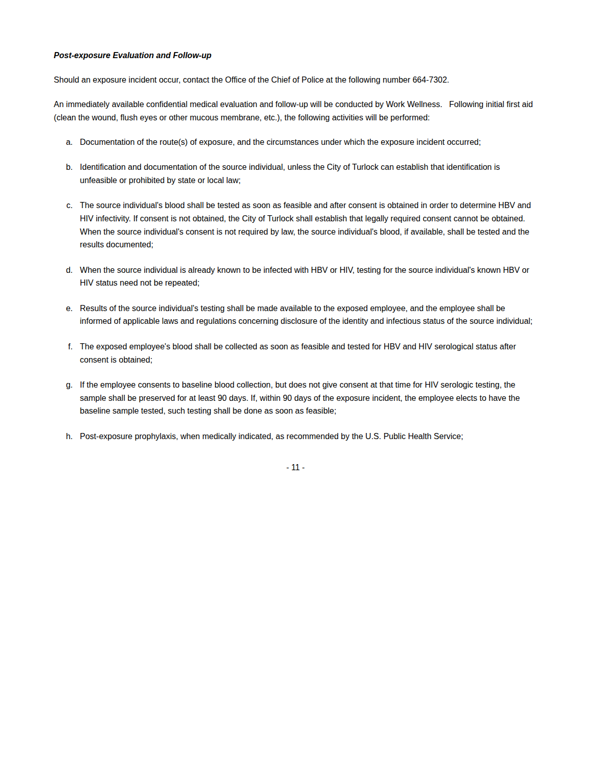Post-exposure Evaluation and Follow-up
Should an exposure incident occur, contact the Office of the Chief of Police at the following number 664-7302.
An immediately available confidential medical evaluation and follow-up will be conducted by Work Wellness. Following initial first aid (clean the wound, flush eyes or other mucous membrane, etc.), the following activities will be performed:
Documentation of the route(s) of exposure, and the circumstances under which the exposure incident occurred;
Identification and documentation of the source individual, unless the City of Turlock can establish that identification is unfeasible or prohibited by state or local law;
The source individual's blood shall be tested as soon as feasible and after consent is obtained in order to determine HBV and HIV infectivity. If consent is not obtained, the City of Turlock shall establish that legally required consent cannot be obtained. When the source individual's consent is not required by law, the source individual's blood, if available, shall be tested and the results documented;
When the source individual is already known to be infected with HBV or HIV, testing for the source individual's known HBV or HIV status need not be repeated;
Results of the source individual's testing shall be made available to the exposed employee, and the employee shall be informed of applicable laws and regulations concerning disclosure of the identity and infectious status of the source individual;
The exposed employee's blood shall be collected as soon as feasible and tested for HBV and HIV serological status after consent is obtained;
If the employee consents to baseline blood collection, but does not give consent at that time for HIV serologic testing, the sample shall be preserved for at least 90 days. If, within 90 days of the exposure incident, the employee elects to have the baseline sample tested, such testing shall be done as soon as feasible;
Post-exposure prophylaxis, when medically indicated, as recommended by the U.S. Public Health Service;
- 11 -